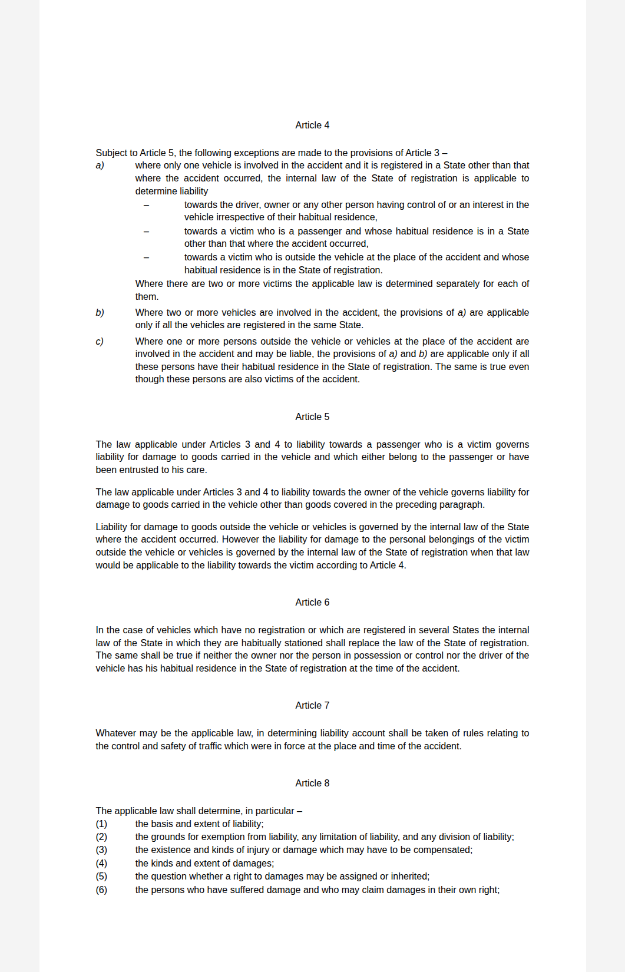Article 4
Subject to Article 5, the following exceptions are made to the provisions of Article 3 –
a) where only one vehicle is involved in the accident and it is registered in a State other than that where the accident occurred, the internal law of the State of registration is applicable to determine liability
–towards the driver, owner or any other person having control of or an interest in the vehicle irrespective of their habitual residence,
–towards a victim who is a passenger and whose habitual residence is in a State other than that where the accident occurred,
–towards a victim who is outside the vehicle at the place of the accident and whose habitual residence is in the State of registration.
Where there are two or more victims the applicable law is determined separately for each of them.
b) Where two or more vehicles are involved in the accident, the provisions of a) are applicable only if all the vehicles are registered in the same State.
c) Where one or more persons outside the vehicle or vehicles at the place of the accident are involved in the accident and may be liable, the provisions of a) and b) are applicable only if all these persons have their habitual residence in the State of registration. The same is true even though these persons are also victims of the accident.
Article 5
The law applicable under Articles 3 and 4 to liability towards a passenger who is a victim governs liability for damage to goods carried in the vehicle and which either belong to the passenger or have been entrusted to his care.
The law applicable under Articles 3 and 4 to liability towards the owner of the vehicle governs liability for damage to goods carried in the vehicle other than goods covered in the preceding paragraph.
Liability for damage to goods outside the vehicle or vehicles is governed by the internal law of the State where the accident occurred. However the liability for damage to the personal belongings of the victim outside the vehicle or vehicles is governed by the internal law of the State of registration when that law would be applicable to the liability towards the victim according to Article 4.
Article 6
In the case of vehicles which have no registration or which are registered in several States the internal law of the State in which they are habitually stationed shall replace the law of the State of registration. The same shall be true if neither the owner nor the person in possession or control nor the driver of the vehicle has his habitual residence in the State of registration at the time of the accident.
Article 7
Whatever may be the applicable law, in determining liability account shall be taken of rules relating to the control and safety of traffic which were in force at the place and time of the accident.
Article 8
The applicable law shall determine, in particular –
(1) the basis and extent of liability;
(2) the grounds for exemption from liability, any limitation of liability, and any division of liability;
(3) the existence and kinds of injury or damage which may have to be compensated;
(4) the kinds and extent of damages;
(5) the question whether a right to damages may be assigned or inherited;
(6) the persons who have suffered damage and who may claim damages in their own right;